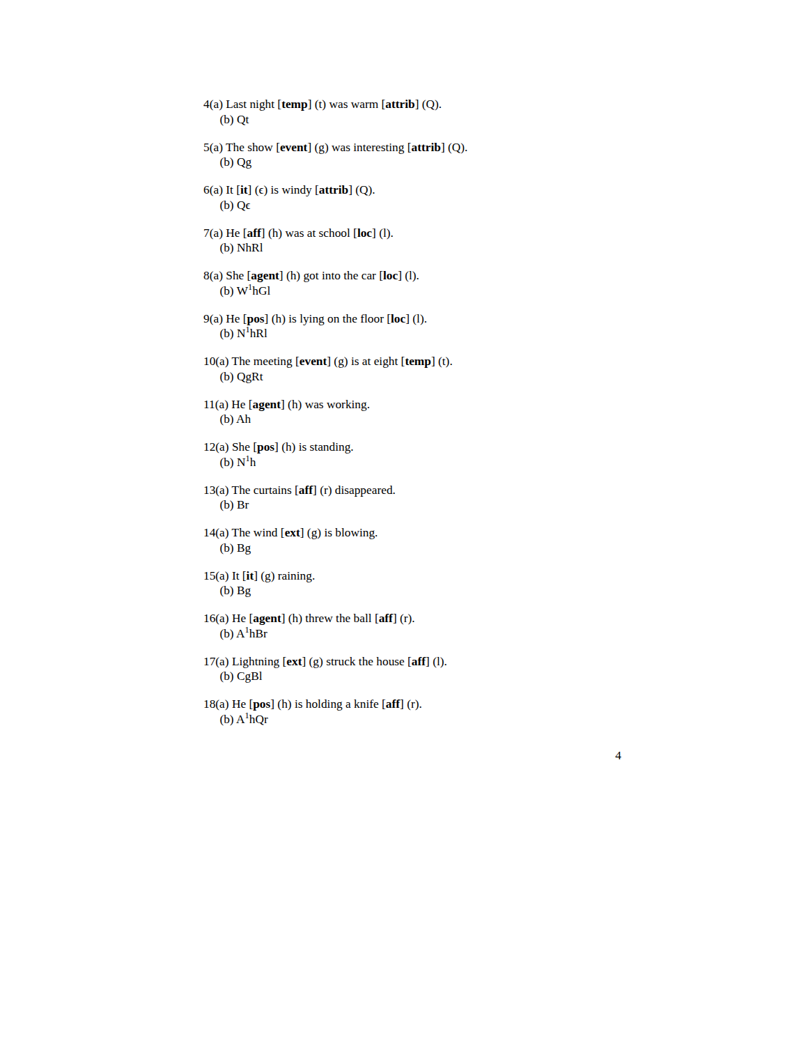Last night [temp] (t) was warm [attrib] (Q). Qt
The show [event] (g) was interesting [attrib] (Q). Qg
It [it] (ϵ) is windy [attrib] (Q). Qϵ
He [aff] (h) was at school [loc] (l). NhRl
She [agent] (h) got into the car [loc] (l). W1hGl
He [pos] (h) is lying on the floor [loc] (l). N1hRl
The meeting [event] (g) is at eight [temp] (t). QgRt
He [agent] (h) was working. Ah
She [pos] (h) is standing. N1h
The curtains [aff] (r) disappeared. Br
The wind [ext] (g) is blowing. Bg
It [it] (g) raining. Bg
He [agent] (h) threw the ball [aff] (r). A1hBr
Lightning [ext] (g) struck the house [aff] (l). CgBl
He [pos] (h) is holding a knife [aff] (r). A1hQr
4